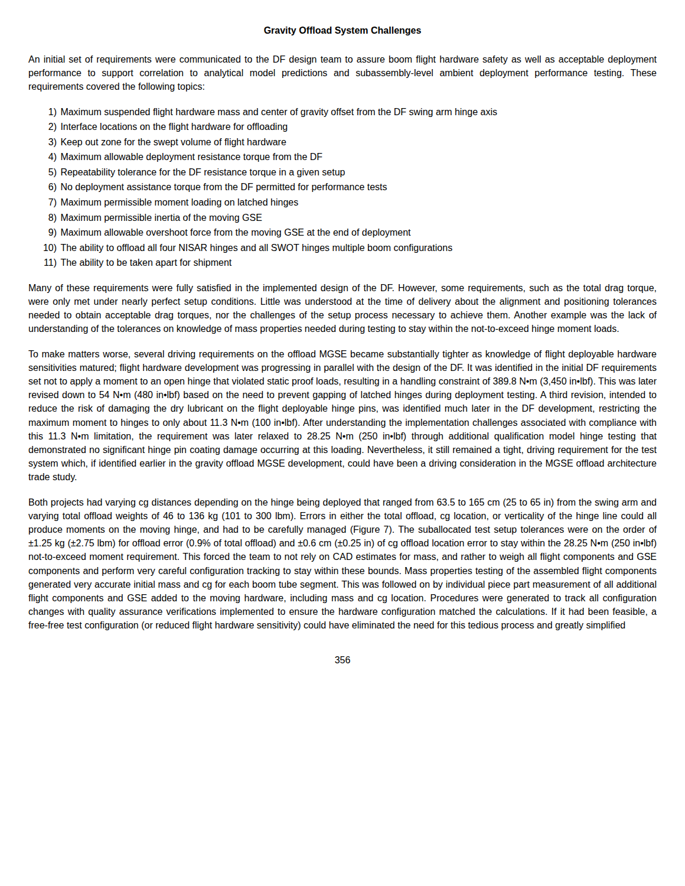Gravity Offload System Challenges
An initial set of requirements were communicated to the DF design team to assure boom flight hardware safety as well as acceptable deployment performance to support correlation to analytical model predictions and subassembly-level ambient deployment performance testing. These requirements covered the following topics:
Maximum suspended flight hardware mass and center of gravity offset from the DF swing arm hinge axis
Interface locations on the flight hardware for offloading
Keep out zone for the swept volume of flight hardware
Maximum allowable deployment resistance torque from the DF
Repeatability tolerance for the DF resistance torque in a given setup
No deployment assistance torque from the DF permitted for performance tests
Maximum permissible moment loading on latched hinges
Maximum permissible inertia of the moving GSE
Maximum allowable overshoot force from the moving GSE at the end of deployment
The ability to offload all four NISAR hinges and all SWOT hinges multiple boom configurations
The ability to be taken apart for shipment
Many of these requirements were fully satisfied in the implemented design of the DF. However, some requirements, such as the total drag torque, were only met under nearly perfect setup conditions. Little was understood at the time of delivery about the alignment and positioning tolerances needed to obtain acceptable drag torques, nor the challenges of the setup process necessary to achieve them. Another example was the lack of understanding of the tolerances on knowledge of mass properties needed during testing to stay within the not-to-exceed hinge moment loads.
To make matters worse, several driving requirements on the offload MGSE became substantially tighter as knowledge of flight deployable hardware sensitivities matured; flight hardware development was progressing in parallel with the design of the DF. It was identified in the initial DF requirements set not to apply a moment to an open hinge that violated static proof loads, resulting in a handling constraint of 389.8 N•m (3,450 in•lbf). This was later revised down to 54 N•m (480 in•lbf) based on the need to prevent gapping of latched hinges during deployment testing. A third revision, intended to reduce the risk of damaging the dry lubricant on the flight deployable hinge pins, was identified much later in the DF development, restricting the maximum moment to hinges to only about 11.3 N•m (100 in•lbf). After understanding the implementation challenges associated with compliance with this 11.3 N•m limitation, the requirement was later relaxed to 28.25 N•m (250 in•lbf) through additional qualification model hinge testing that demonstrated no significant hinge pin coating damage occurring at this loading. Nevertheless, it still remained a tight, driving requirement for the test system which, if identified earlier in the gravity offload MGSE development, could have been a driving consideration in the MGSE offload architecture trade study.
Both projects had varying cg distances depending on the hinge being deployed that ranged from 63.5 to 165 cm (25 to 65 in) from the swing arm and varying total offload weights of 46 to 136 kg (101 to 300 lbm). Errors in either the total offload, cg location, or verticality of the hinge line could all produce moments on the moving hinge, and had to be carefully managed (Figure 7). The suballocated test setup tolerances were on the order of ±1.25 kg (±2.75 lbm) for offload error (0.9% of total offload) and ±0.6 cm (±0.25 in) of cg offload location error to stay within the 28.25 N•m (250 in•lbf) not-to-exceed moment requirement. This forced the team to not rely on CAD estimates for mass, and rather to weigh all flight components and GSE components and perform very careful configuration tracking to stay within these bounds. Mass properties testing of the assembled flight components generated very accurate initial mass and cg for each boom tube segment. This was followed on by individual piece part measurement of all additional flight components and GSE added to the moving hardware, including mass and cg location. Procedures were generated to track all configuration changes with quality assurance verifications implemented to ensure the hardware configuration matched the calculations. If it had been feasible, a free-free test configuration (or reduced flight hardware sensitivity) could have eliminated the need for this tedious process and greatly simplified
356